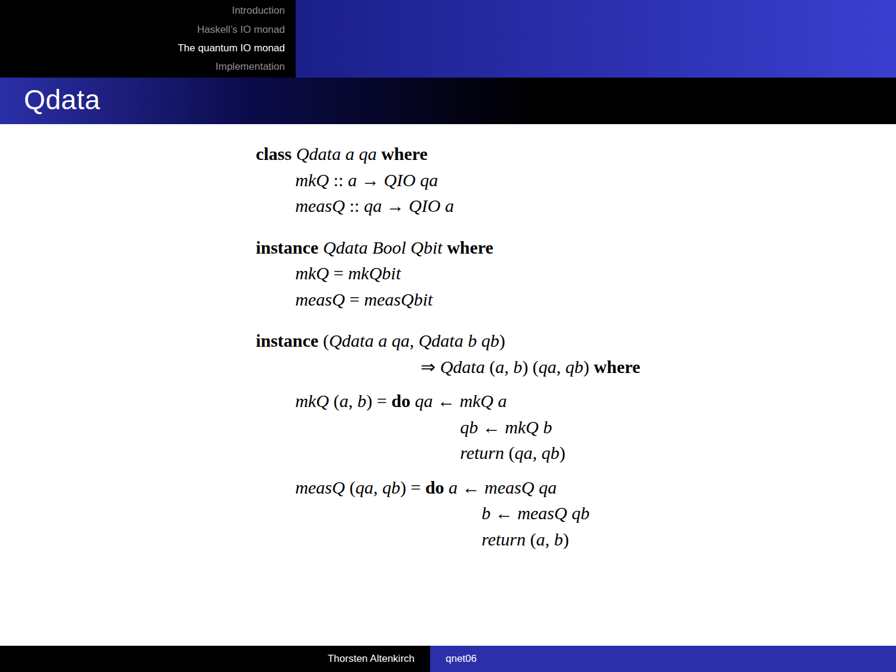Introduction Haskell’s IO monad The quantum IO monad Implementation
Qdata
class Qdata a qa where
mkQ :: a → QIO qa
measQ :: qa → QIO a
instance Qdata Bool Qbit where
mkQ = mkQbit
measQ = measQbit
instance (Qdata a qa, Qdata b qb)
⇒ Qdata (a, b) (qa, qb) where
mkQ (a, b) = do qa ← mkQ a
qb ← mkQ b
return (qa, qb)
measQ (qa, qb) = do a ← measQ qa
b ← measQ qb
return (a, b)
Thorsten Altenkirch
qnet06